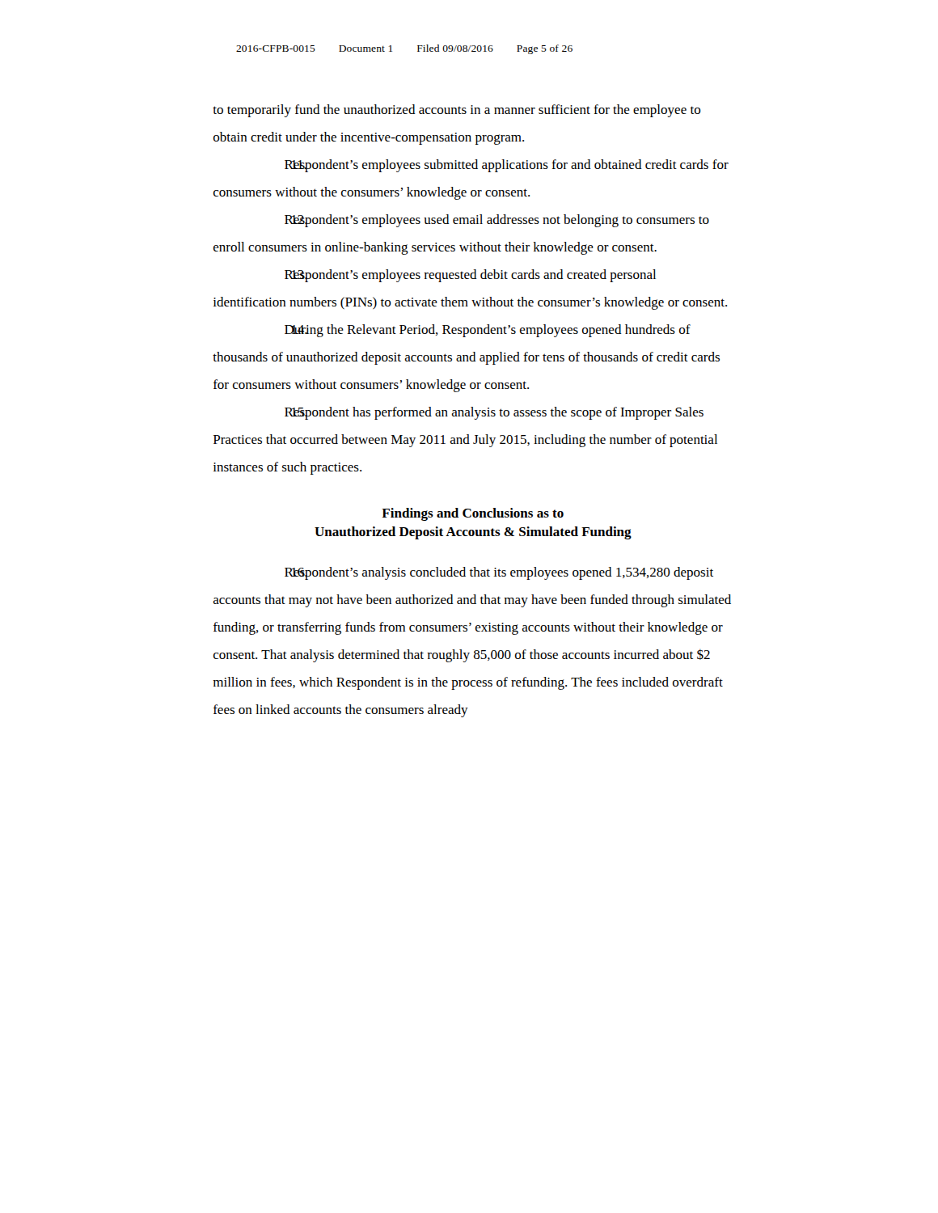2016-CFPB-0015 Document 1 Filed 09/08/2016 Page 5 of 26
to temporarily fund the unauthorized accounts in a manner sufficient for the employee to obtain credit under the incentive-compensation program.
11. Respondent’s employees submitted applications for and obtained credit cards for consumers without the consumers’ knowledge or consent.
12. Respondent’s employees used email addresses not belonging to consumers to enroll consumers in online-banking services without their knowledge or consent.
13. Respondent’s employees requested debit cards and created personal identification numbers (PINs) to activate them without the consumer’s knowledge or consent.
14. During the Relevant Period, Respondent’s employees opened hundreds of thousands of unauthorized deposit accounts and applied for tens of thousands of credit cards for consumers without consumers’ knowledge or consent.
15. Respondent has performed an analysis to assess the scope of Improper Sales Practices that occurred between May 2011 and July 2015, including the number of potential instances of such practices.
Findings and Conclusions as to
Unauthorized Deposit Accounts & Simulated Funding
16. Respondent’s analysis concluded that its employees opened 1,534,280 deposit accounts that may not have been authorized and that may have been funded through simulated funding, or transferring funds from consumers’ existing accounts without their knowledge or consent. That analysis determined that roughly 85,000 of those accounts incurred about $2 million in fees, which Respondent is in the process of refunding. The fees included overdraft fees on linked accounts the consumers already